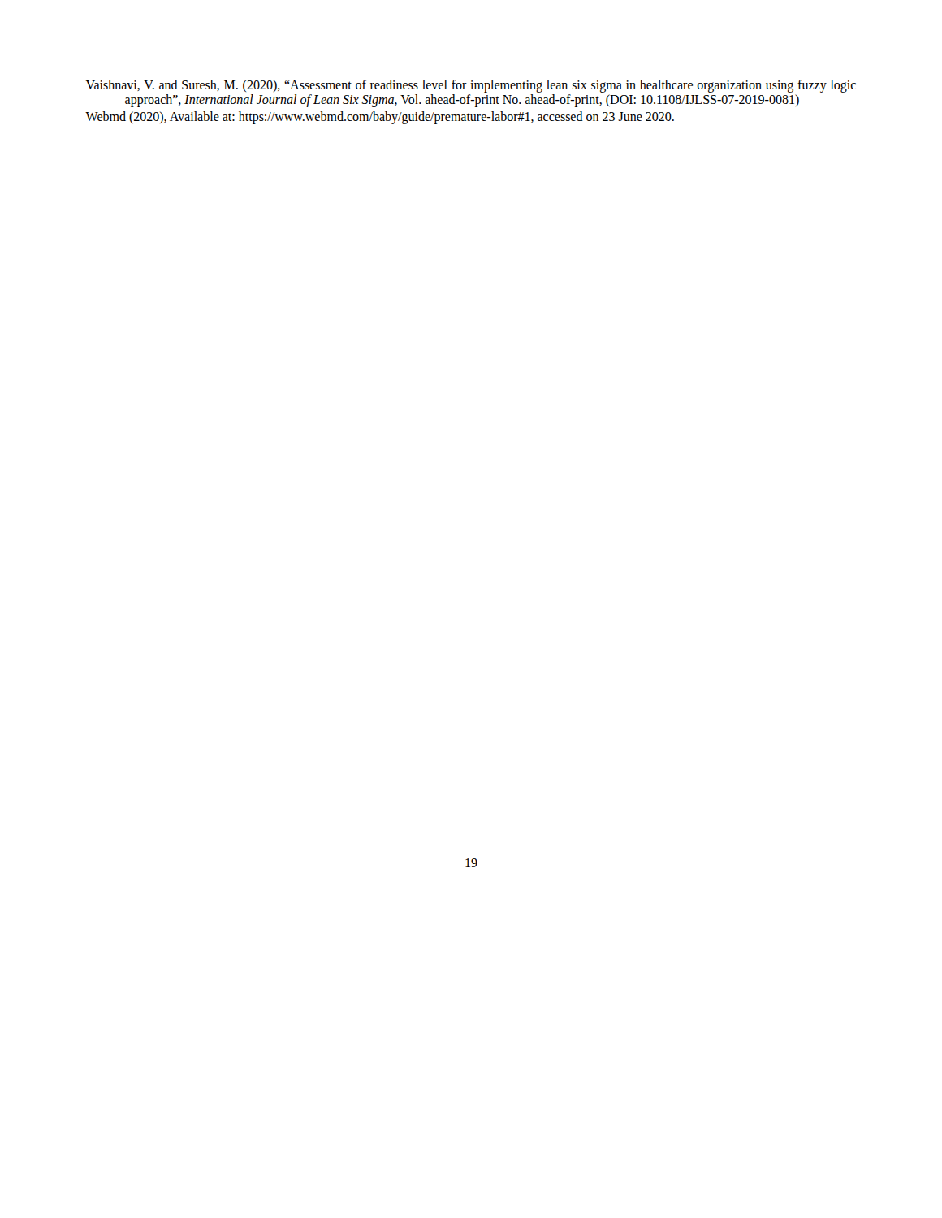Vaishnavi, V. and Suresh, M. (2020), “Assessment of readiness level for implementing lean six sigma in healthcare organization using fuzzy logic approach”, International Journal of Lean Six Sigma, Vol. ahead-of-print No. ahead-of-print, (DOI: 10.1108/IJLSS-07-2019-0081)
Webmd (2020), Available at: https://www.webmd.com/baby/guide/premature-labor#1, accessed on 23 June 2020.
19